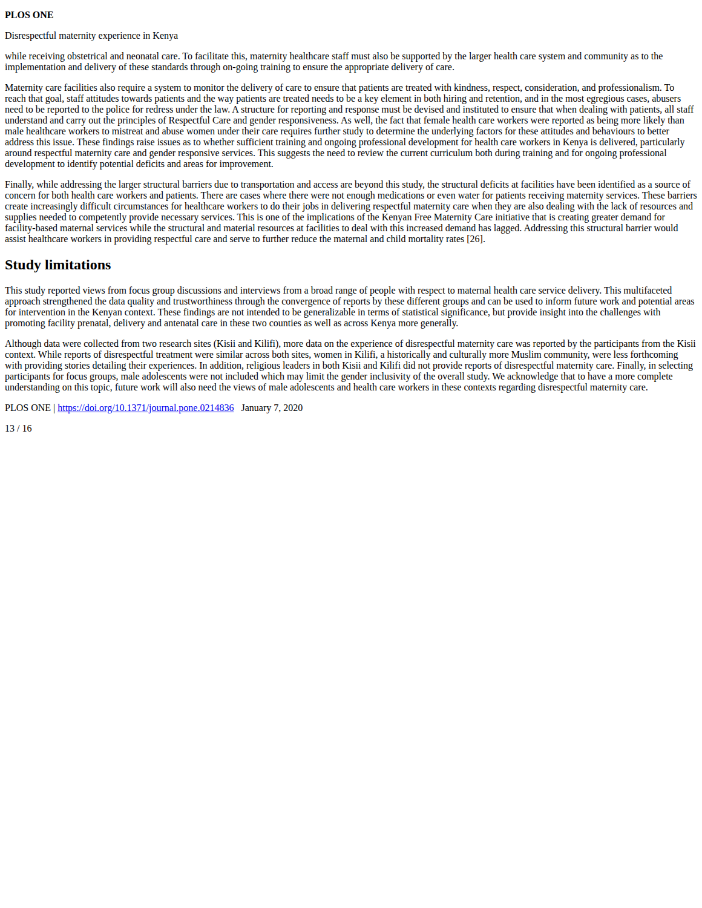PLOS ONE
Disrespectful maternity experience in Kenya
while receiving obstetrical and neonatal care. To facilitate this, maternity healthcare staff must also be supported by the larger health care system and community as to the implementation and delivery of these standards through on-going training to ensure the appropriate delivery of care.
Maternity care facilities also require a system to monitor the delivery of care to ensure that patients are treated with kindness, respect, consideration, and professionalism. To reach that goal, staff attitudes towards patients and the way patients are treated needs to be a key element in both hiring and retention, and in the most egregious cases, abusers need to be reported to the police for redress under the law. A structure for reporting and response must be devised and instituted to ensure that when dealing with patients, all staff understand and carry out the principles of Respectful Care and gender responsiveness. As well, the fact that female health care workers were reported as being more likely than male healthcare workers to mistreat and abuse women under their care requires further study to determine the underlying factors for these attitudes and behaviours to better address this issue. These findings raise issues as to whether sufficient training and ongoing professional development for health care workers in Kenya is delivered, particularly around respectful maternity care and gender responsive services. This suggests the need to review the current curriculum both during training and for ongoing professional development to identify potential deficits and areas for improvement.
Finally, while addressing the larger structural barriers due to transportation and access are beyond this study, the structural deficits at facilities have been identified as a source of concern for both health care workers and patients. There are cases where there were not enough medications or even water for patients receiving maternity services. These barriers create increasingly difficult circumstances for healthcare workers to do their jobs in delivering respectful maternity care when they are also dealing with the lack of resources and supplies needed to competently provide necessary services. This is one of the implications of the Kenyan Free Maternity Care initiative that is creating greater demand for facility-based maternal services while the structural and material resources at facilities to deal with this increased demand has lagged. Addressing this structural barrier would assist healthcare workers in providing respectful care and serve to further reduce the maternal and child mortality rates [26].
Study limitations
This study reported views from focus group discussions and interviews from a broad range of people with respect to maternal health care service delivery. This multifaceted approach strengthened the data quality and trustworthiness through the convergence of reports by these different groups and can be used to inform future work and potential areas for intervention in the Kenyan context. These findings are not intended to be generalizable in terms of statistical significance, but provide insight into the challenges with promoting facility prenatal, delivery and antenatal care in these two counties as well as across Kenya more generally.
Although data were collected from two research sites (Kisii and Kilifi), more data on the experience of disrespectful maternity care was reported by the participants from the Kisii context. While reports of disrespectful treatment were similar across both sites, women in Kilifi, a historically and culturally more Muslim community, were less forthcoming with providing stories detailing their experiences. In addition, religious leaders in both Kisii and Kilifi did not provide reports of disrespectful maternity care. Finally, in selecting participants for focus groups, male adolescents were not included which may limit the gender inclusivity of the overall study. We acknowledge that to have a more complete understanding on this topic, future work will also need the views of male adolescents and health care workers in these contexts regarding disrespectful maternity care.
PLOS ONE | https://doi.org/10.1371/journal.pone.0214836 January 7, 2020
13 / 16